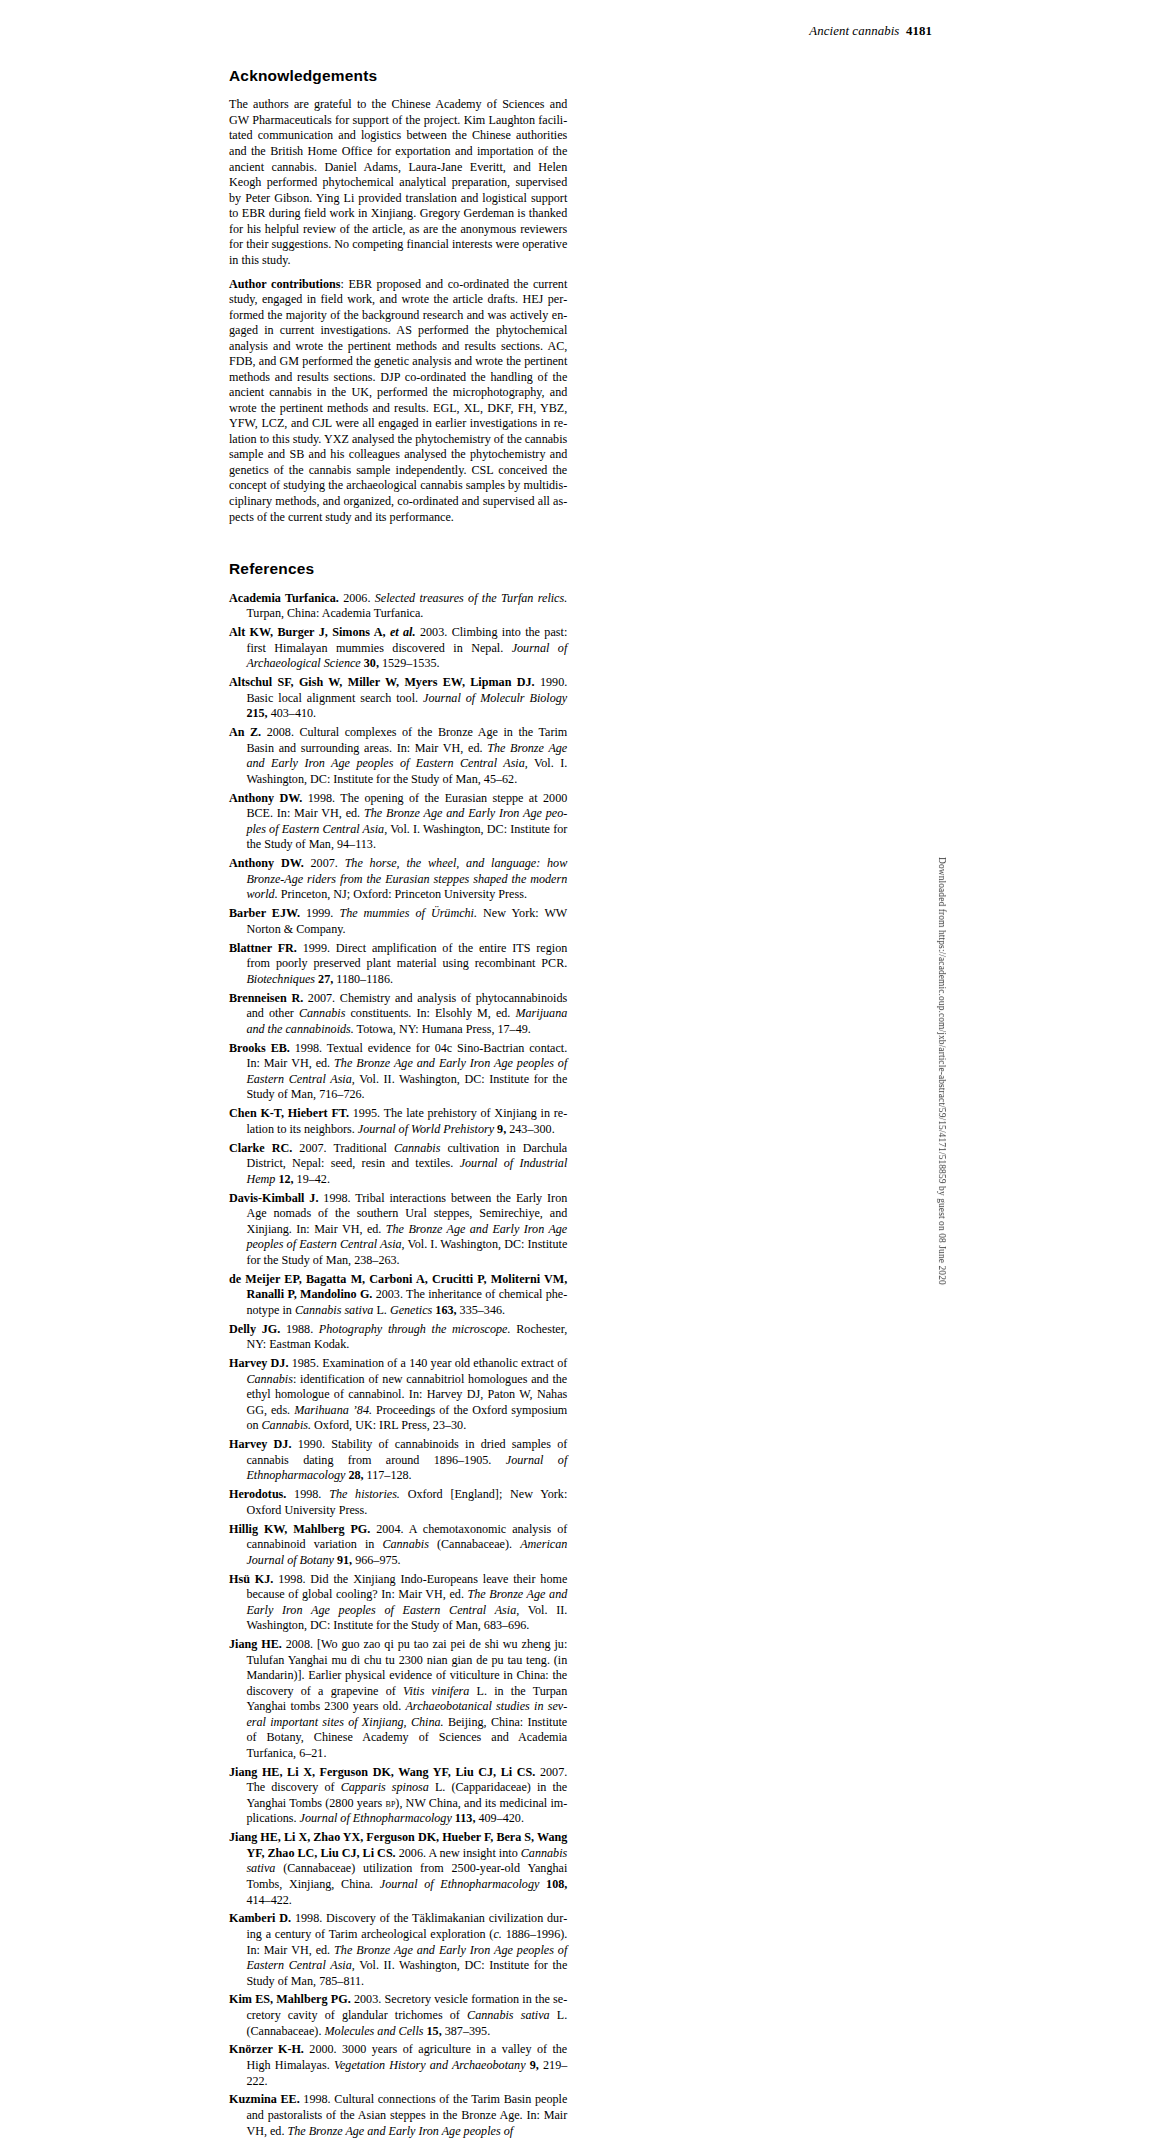Ancient cannabis 4181
Acknowledgements
The authors are grateful to the Chinese Academy of Sciences and GW Pharmaceuticals for support of the project. Kim Laughton facilitated communication and logistics between the Chinese authorities and the British Home Office for exportation and importation of the ancient cannabis. Daniel Adams, Laura-Jane Everitt, and Helen Keogh performed phytochemical analytical preparation, supervised by Peter Gibson. Ying Li provided translation and logistical support to EBR during field work in Xinjiang. Gregory Gerdeman is thanked for his helpful review of the article, as are the anonymous reviewers for their suggestions. No competing financial interests were operative in this study.
Author contributions: EBR proposed and co-ordinated the current study, engaged in field work, and wrote the article drafts. HEJ performed the majority of the background research and was actively engaged in current investigations. AS performed the phytochemical analysis and wrote the pertinent methods and results sections. AC, FDB, and GM performed the genetic analysis and wrote the pertinent methods and results sections. DJP co-ordinated the handling of the ancient cannabis in the UK, performed the microphotography, and wrote the pertinent methods and results. EGL, XL, DKF, FH, YBZ, YFW, LCZ, and CJL were all engaged in earlier investigations in relation to this study. YXZ analysed the phytochemistry of the cannabis sample and SB and his colleagues analysed the phytochemistry and genetics of the cannabis sample independently. CSL conceived the concept of studying the archaeological cannabis samples by multidisciplinary methods, and organized, co-ordinated and supervised all aspects of the current study and its performance.
References
Academia Turfanica. 2006. Selected treasures of the Turfan relics. Turpan, China: Academia Turfanica.
Alt KW, Burger J, Simons A, et al. 2003. Climbing into the past: first Himalayan mummies discovered in Nepal. Journal of Archaeological Science 30, 1529–1535.
Altschul SF, Gish W, Miller W, Myers EW, Lipman DJ. 1990. Basic local alignment search tool. Journal of Moleculr Biology 215, 403–410.
An Z. 2008. Cultural complexes of the Bronze Age in the Tarim Basin and surrounding areas. In: Mair VH, ed. The Bronze Age and Early Iron Age peoples of Eastern Central Asia, Vol. I. Washington, DC: Institute for the Study of Man, 45–62.
Anthony DW. 1998. The opening of the Eurasian steppe at 2000 BCE. In: Mair VH, ed. The Bronze Age and Early Iron Age peoples of Eastern Central Asia, Vol. I. Washington, DC: Institute for the Study of Man, 94–113.
Anthony DW. 2007. The horse, the wheel, and language: how Bronze-Age riders from the Eurasian steppes shaped the modern world. Princeton, NJ; Oxford: Princeton University Press.
Barber EJW. 1999. The mummies of Ürümchi. New York: WW Norton & Company.
Blattner FR. 1999. Direct amplification of the entire ITS region from poorly preserved plant material using recombinant PCR. Biotechniques 27, 1180–1186.
Brenneisen R. 2007. Chemistry and analysis of phytocannabinoids and other Cannabis constituents. In: Elsohly M, ed. Marijuana and the cannabinoids. Totowa, NY: Humana Press, 17–49.
Brooks EB. 1998. Textual evidence for 04c Sino-Bactrian contact. In: Mair VH, ed. The Bronze Age and Early Iron Age peoples of Eastern Central Asia, Vol. II. Washington, DC: Institute for the Study of Man, 716–726.
Chen K-T, Hiebert FT. 1995. The late prehistory of Xinjiang in relation to its neighbors. Journal of World Prehistory 9, 243–300.
Clarke RC. 2007. Traditional Cannabis cultivation in Darchula District, Nepal: seed, resin and textiles. Journal of Industrial Hemp 12, 19–42.
Davis-Kimball J. 1998. Tribal interactions between the Early Iron Age nomads of the southern Ural steppes, Semirechiye, and Xinjiang. In: Mair VH, ed. The Bronze Age and Early Iron Age peoples of Eastern Central Asia, Vol. I. Washington, DC: Institute for the Study of Man, 238–263.
de Meijer EP, Bagatta M, Carboni A, Crucitti P, Moliterni VM, Ranalli P, Mandolino G. 2003. The inheritance of chemical phenotype in Cannabis sativa L. Genetics 163, 335–346.
Delly JG. 1988. Photography through the microscope. Rochester, NY: Eastman Kodak.
Harvey DJ. 1985. Examination of a 140 year old ethanolic extract of Cannabis: identification of new cannabitriol homologues and the ethyl homologue of cannabinol. In: Harvey DJ, Paton W, Nahas GG, eds. Marihuana ’84. Proceedings of the Oxford symposium on Cannabis. Oxford, UK: IRL Press, 23–30.
Harvey DJ. 1990. Stability of cannabinoids in dried samples of cannabis dating from around 1896–1905. Journal of Ethnopharmacology 28, 117–128.
Herodotus. 1998. The histories. Oxford [England]; New York: Oxford University Press.
Hillig KW, Mahlberg PG. 2004. A chemotaxonomic analysis of cannabinoid variation in Cannabis (Cannabaceae). American Journal of Botany 91, 966–975.
Hsü KJ. 1998. Did the Xinjiang Indo-Europeans leave their home because of global cooling? In: Mair VH, ed. The Bronze Age and Early Iron Age peoples of Eastern Central Asia, Vol. II. Washington, DC: Institute for the Study of Man, 683–696.
Jiang HE. 2008. [Wo guo zao qi pu tao zai pei de shi wu zheng ju: Tulufan Yanghai mu di chu tu 2300 nian gian de pu tau teng. (in Mandarin)]. Earlier physical evidence of viticulture in China: the discovery of a grapevine of Vitis vinifera L. in the Turpan Yanghai tombs 2300 years old. Archaeobotanical studies in several important sites of Xinjiang, China. Beijing, China: Institute of Botany, Chinese Academy of Sciences and Academia Turfanica, 6–21.
Jiang HE, Li X, Ferguson DK, Wang YF, Liu CJ, Li CS. 2007. The discovery of Capparis spinosa L. (Capparidaceae) in the Yanghai Tombs (2800 years bp), NW China, and its medicinal implications. Journal of Ethnopharmacology 113, 409–420.
Jiang HE, Li X, Zhao YX, Ferguson DK, Hueber F, Bera S, Wang YF, Zhao LC, Liu CJ, Li CS. 2006. A new insight into Cannabis sativa (Cannabaceae) utilization from 2500-year-old Yanghai Tombs, Xinjiang, China. Journal of Ethnopharmacology 108, 414–422.
Kamberi D. 1998. Discovery of the Täklimakanian civilization during a century of Tarim archeological exploration (c. 1886–1996). In: Mair VH, ed. The Bronze Age and Early Iron Age peoples of Eastern Central Asia, Vol. II. Washington, DC: Institute for the Study of Man, 785–811.
Kim ES, Mahlberg PG. 2003. Secretory vesicle formation in the secretory cavity of glandular trichomes of Cannabis sativa L. (Cannabaceae). Molecules and Cells 15, 387–395.
Knörzer K-H. 2000. 3000 years of agriculture in a valley of the High Himalayas. Vegetation History and Archaeobotany 9, 219–222.
Kuzmina EE. 1998. Cultural connections of the Tarim Basin people and pastoralists of the Asian steppes in the Bronze Age. In: Mair VH, ed. The Bronze Age and Early Iron Age peoples of
Downloaded from https://academic.oup.com/jxb/article-abstract/59/15/4171/518859 by guest on 08 June 2020